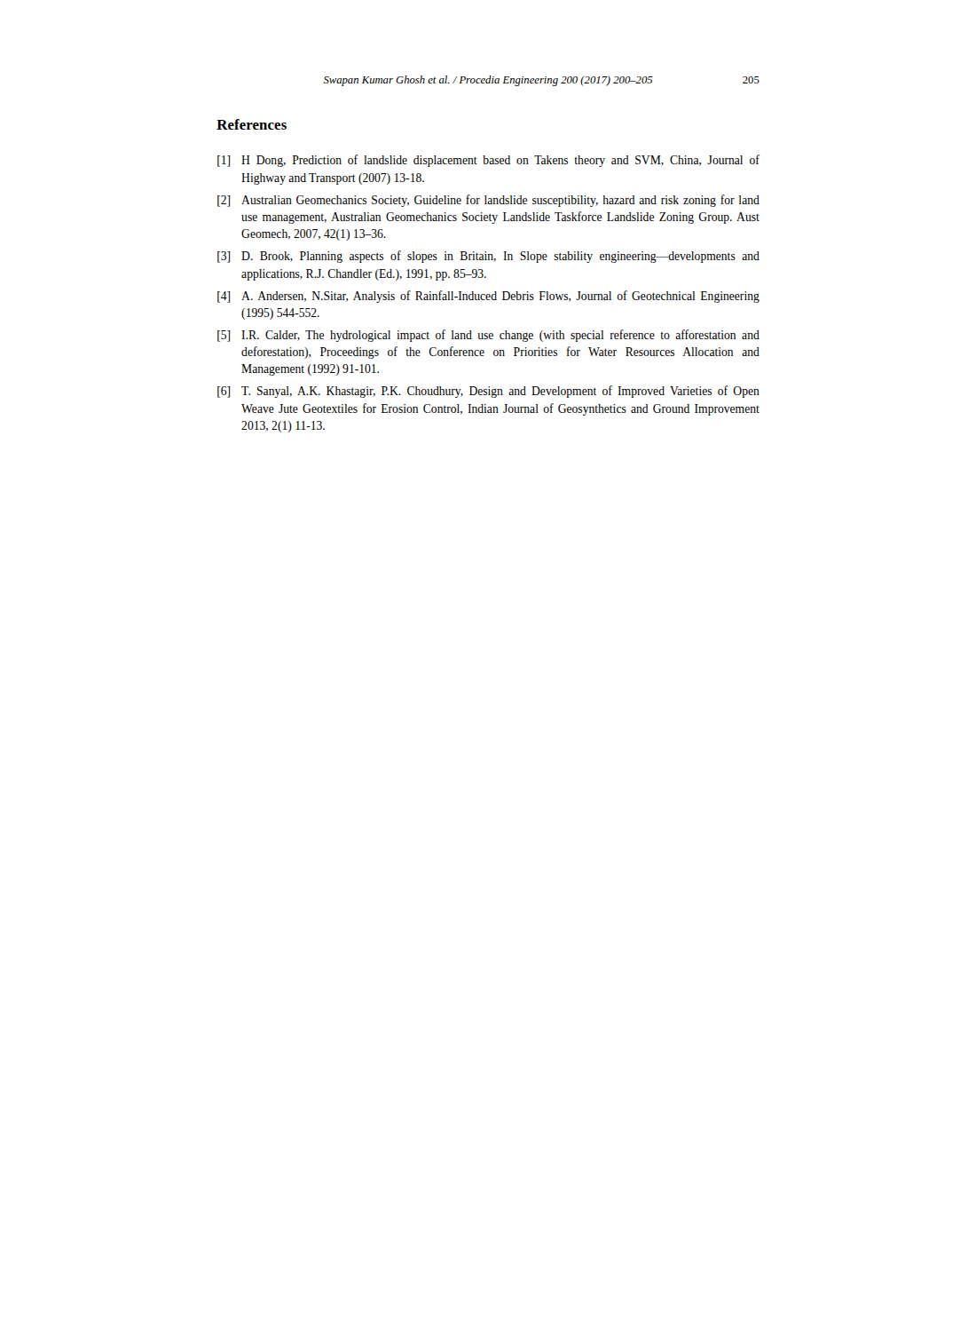Swapan Kumar Ghosh et al. / Procedia Engineering 200 (2017) 200–205
205
References
[1] H Dong, Prediction of landslide displacement based on Takens theory and SVM, China, Journal of Highway and Transport (2007) 13-18.
[2] Australian Geomechanics Society, Guideline for landslide susceptibility, hazard and risk zoning for land use management, Australian Geomechanics Society Landslide Taskforce Landslide Zoning Group. Aust Geomech, 2007, 42(1) 13–36.
[3] D. Brook, Planning aspects of slopes in Britain, In Slope stability engineering—developments and applications, R.J. Chandler (Ed.), 1991, pp. 85–93.
[4] A. Andersen, N.Sitar, Analysis of Rainfall-Induced Debris Flows, Journal of Geotechnical Engineering (1995) 544-552.
[5] I.R. Calder, The hydrological impact of land use change (with special reference to afforestation and deforestation), Proceedings of the Conference on Priorities for Water Resources Allocation and Management (1992) 91-101.
[6] T. Sanyal, A.K. Khastagir, P.K. Choudhury, Design and Development of Improved Varieties of Open Weave Jute Geotextiles for Erosion Control, Indian Journal of Geosynthetics and Ground Improvement 2013, 2(1) 11-13.